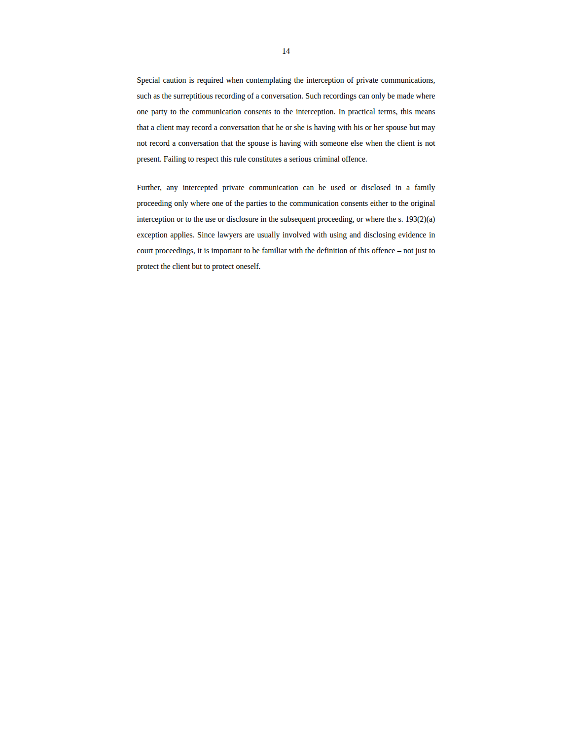14
Special caution is required when contemplating the interception of private communications, such as the surreptitious recording of a conversation. Such recordings can only be made where one party to the communication consents to the interception. In practical terms, this means that a client may record a conversation that he or she is having with his or her spouse but may not record a conversation that the spouse is having with someone else when the client is not present. Failing to respect this rule constitutes a serious criminal offence.
Further, any intercepted private communication can be used or disclosed in a family proceeding only where one of the parties to the communication consents either to the original interception or to the use or disclosure in the subsequent proceeding, or where the s. 193(2)(a) exception applies. Since lawyers are usually involved with using and disclosing evidence in court proceedings, it is important to be familiar with the definition of this offence – not just to protect the client but to protect oneself.